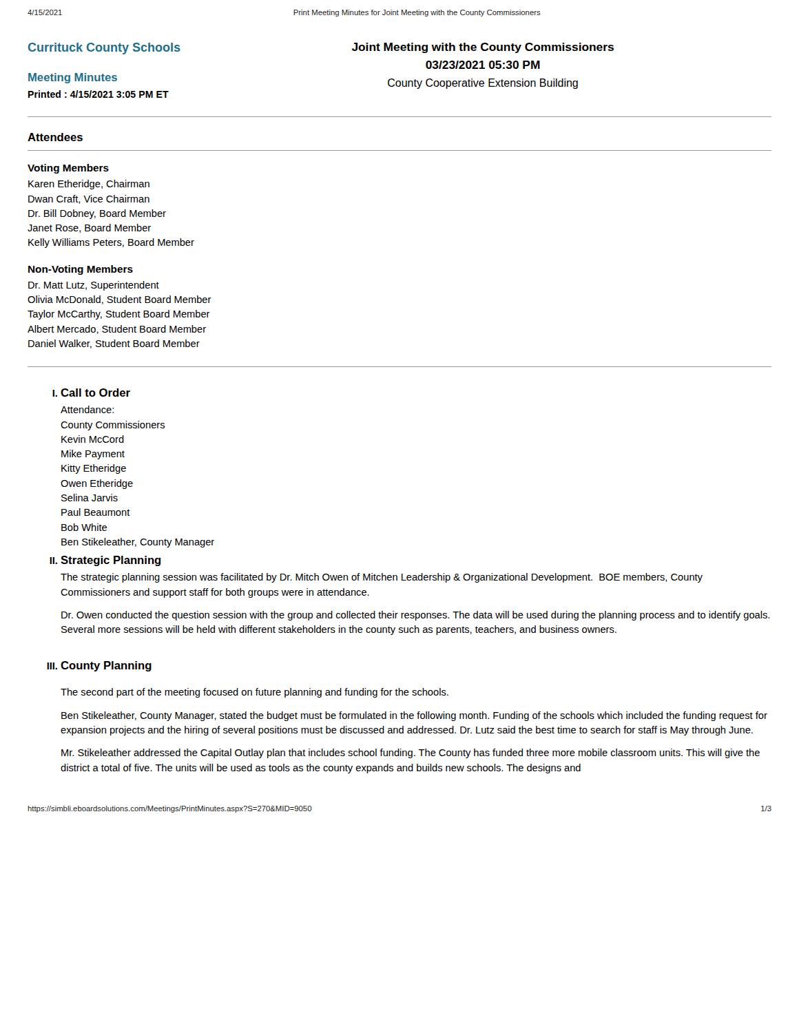4/15/2021 Print Meeting Minutes for Joint Meeting with the County Commissioners
Currituck County Schools
Meeting Minutes
Printed : 4/15/2021 3:05 PM ET
Joint Meeting with the County Commissioners
03/23/2021 05:30 PM
County Cooperative Extension Building
Attendees
Voting Members
Karen Etheridge, Chairman
Dwan Craft, Vice Chairman
Dr. Bill Dobney, Board Member
Janet Rose, Board Member
Kelly Williams Peters, Board Member
Non-Voting Members
Dr. Matt Lutz, Superintendent
Olivia McDonald, Student Board Member
Taylor McCarthy, Student Board Member
Albert Mercado, Student Board Member
Daniel Walker, Student Board Member
Call to Order
Attendance:
County Commissioners
Kevin McCord
Mike Payment
Kitty Etheridge
Owen Etheridge
Selina Jarvis
Paul Beaumont
Bob White
Ben Stikeleather, County Manager
Strategic Planning
The strategic planning session was facilitated by Dr. Mitch Owen of Mitchen Leadership & Organizational Development. BOE members, County Commissioners and support staff for both groups were in attendance.
Dr. Owen conducted the question session with the group and collected their responses. The data will be used during the planning process and to identify goals. Several more sessions will be held with different stakeholders in the county such as parents, teachers, and business owners.
County Planning
The second part of the meeting focused on future planning and funding for the schools.
Ben Stikeleather, County Manager, stated the budget must be formulated in the following month. Funding of the schools which included the funding request for expansion projects and the hiring of several positions must be discussed and addressed. Dr. Lutz said the best time to search for staff is May through June.
Mr. Stikeleather addressed the Capital Outlay plan that includes school funding. The County has funded three more mobile classroom units. This will give the district a total of five. The units will be used as tools as the county expands and builds new schools. The designs and
https://simbli.eboardsolutions.com/Meetings/PrintMinutes.aspx?S=270&MID=9050 1/3